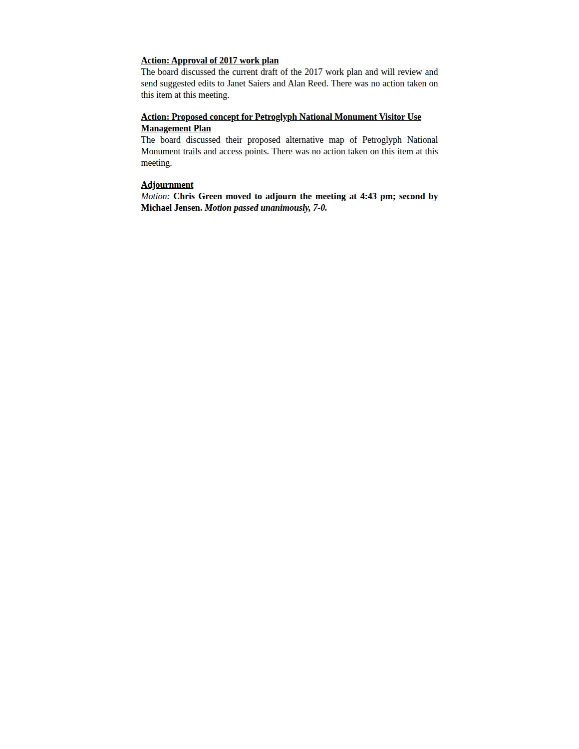Action: Approval of 2017 work plan
The board discussed the current draft of the 2017 work plan and will review and send suggested edits to Janet Saiers and Alan Reed. There was no action taken on this item at this meeting.
Action: Proposed concept for Petroglyph National Monument Visitor Use Management Plan
The board discussed their proposed alternative map of Petroglyph National Monument trails and access points. There was no action taken on this item at this meeting.
Adjournment
Motion: Chris Green moved to adjourn the meeting at 4:43 pm; second by Michael Jensen. Motion passed unanimously, 7-0.